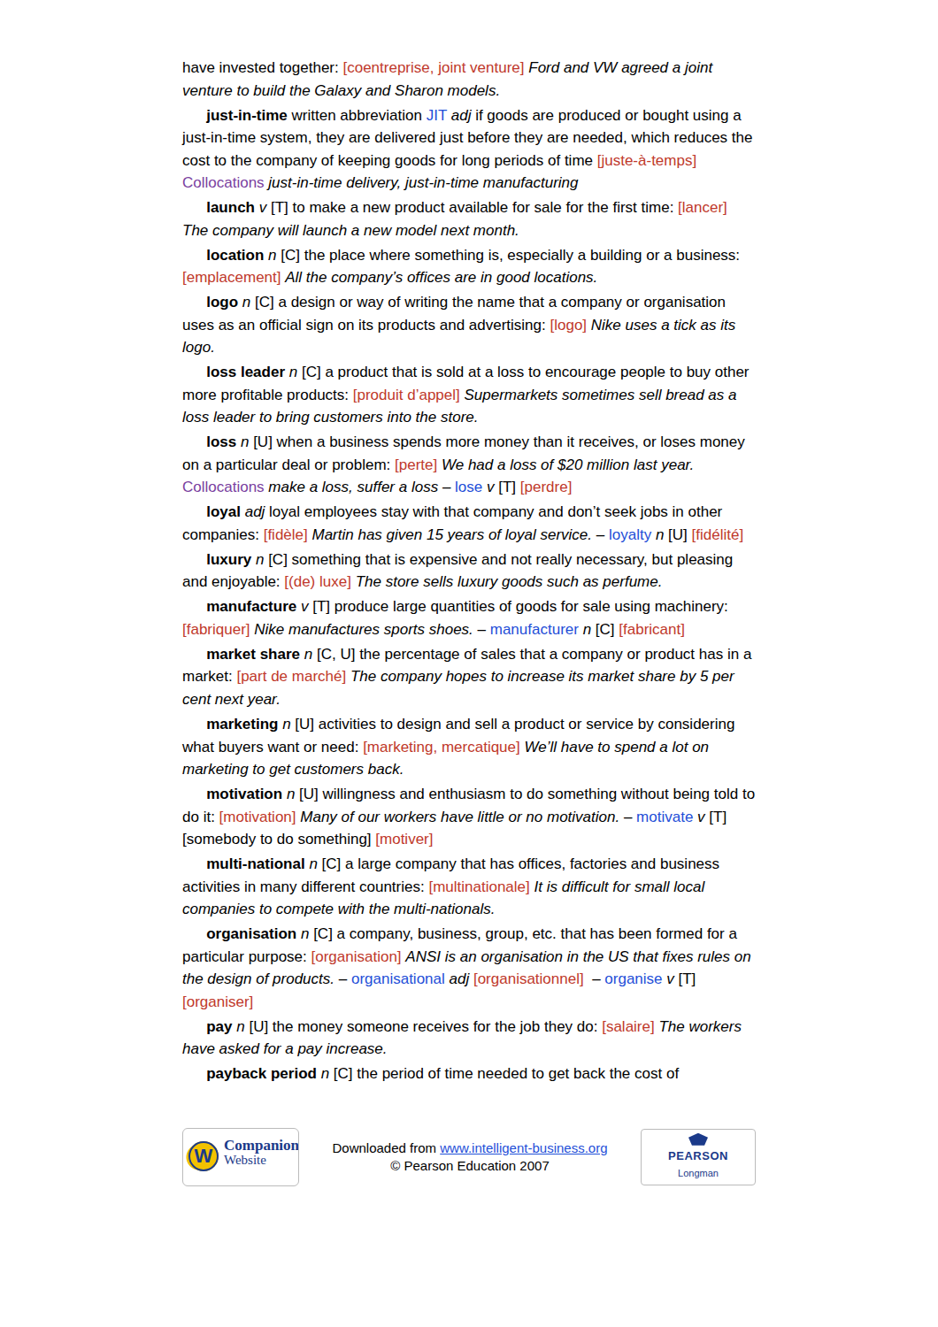have invested together: [coentreprise, joint venture] Ford and VW agreed a joint venture to build the Galaxy and Sharon models.
just-in-time written abbreviation JIT adj if goods are produced or bought using a just-in-time system, they are delivered just before they are needed, which reduces the cost to the company of keeping goods for long periods of time [juste-à-temps] Collocations just-in-time delivery, just-in-time manufacturing
launch v [T] to make a new product available for sale for the first time: [lancer] The company will launch a new model next month.
location n [C] the place where something is, especially a building or a business: [emplacement] All the company’s offices are in good locations.
logo n [C] a design or way of writing the name that a company or organisation uses as an official sign on its products and advertising: [logo] Nike uses a tick as its logo.
loss leader n [C] a product that is sold at a loss to encourage people to buy other more profitable products: [produit d’appel] Supermarkets sometimes sell bread as a loss leader to bring customers into the store.
loss n [U] when a business spends more money than it receives, or loses money on a particular deal or problem: [perte] We had a loss of $20 million last year. Collocations make a loss, suffer a loss – lose v [T] [perdre]
loyal adj loyal employees stay with that company and don’t seek jobs in other companies: [fidèle] Martin has given 15 years of loyal service. – loyalty n [U] [fidélité]
luxury n [C] something that is expensive and not really necessary, but pleasing and enjoyable: [(de) luxe] The store sells luxury goods such as perfume.
manufacture v [T] produce large quantities of goods for sale using machinery: [fabriquer] Nike manufactures sports shoes. – manufacturer n [C] [fabricant]
market share n [C, U] the percentage of sales that a company or product has in a market: [part de marché] The company hopes to increase its market share by 5 per cent next year.
marketing n [U] activities to design and sell a product or service by considering what buyers want or need: [marketing, mercatique] We’ll have to spend a lot on marketing to get customers back.
motivation n [U] willingness and enthusiasm to do something without being told to do it: [motivation] Many of our workers have little or no motivation. – motivate v [T] [somebody to do something] [motiver]
multi-national n [C] a large company that has offices, factories and business activities in many different countries: [multinationale] It is difficult for small local companies to compete with the multi-nationals.
organisation n [C] a company, business, group, etc. that has been formed for a particular purpose: [organisation] ANSI is an organisation in the US that fixes rules on the design of products. – organisational adj [organisationnel] – organise v [T] [organiser]
pay n [U] the money someone receives for the job they do: [salaire] The workers have asked for a pay increase.
payback period n [C] the period of time needed to get back the cost of
W
Companion
Website
Downloaded from www.intelligent-business.org © Pearson Education 2007
PEARSON
Longman